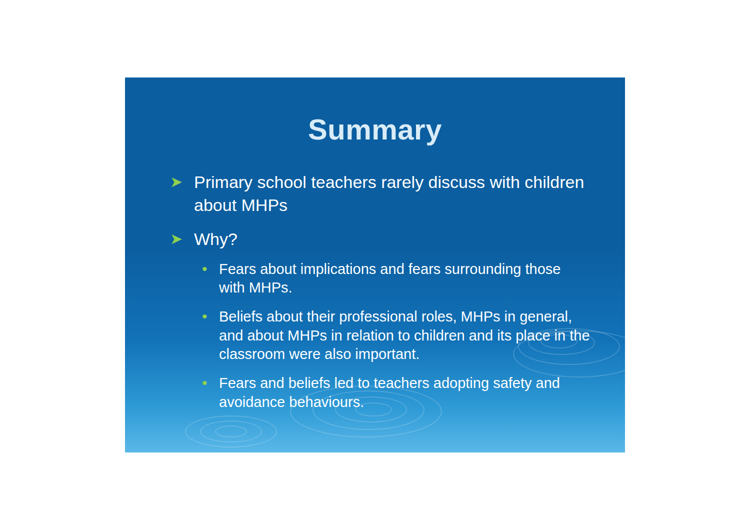Summary
Primary school teachers rarely discuss with children about MHPs
Why?
Fears about implications and fears surrounding those with MHPs.
Beliefs about their professional roles, MHPs in general, and about MHPs in relation to children and its place in the classroom were also important.
Fears and beliefs led to teachers adopting safety and avoidance behaviours.